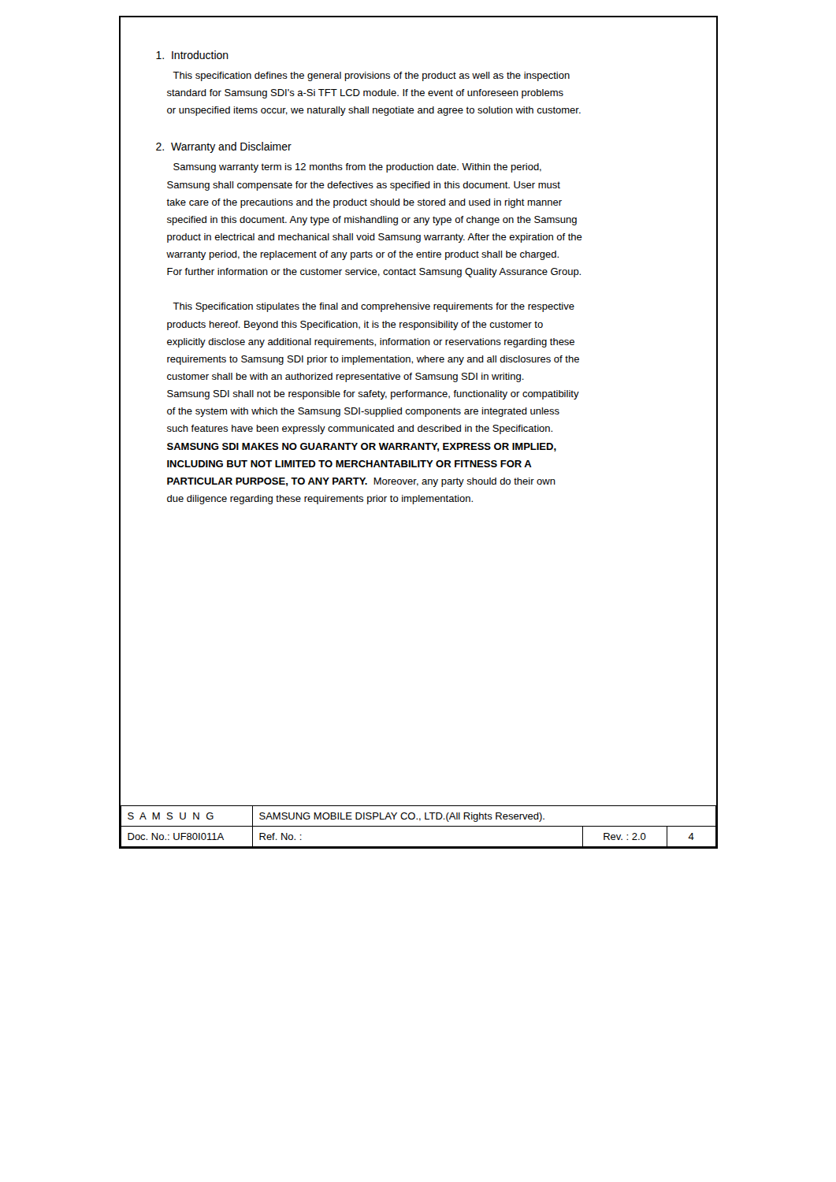1. Introduction
This specification defines the general provisions of the product as well as the inspection
standard for Samsung SDI's a-Si TFT LCD module. If the event of unforeseen problems
or unspecified items occur, we naturally shall negotiate and agree to solution with customer.
2. Warranty and Disclaimer
Samsung warranty term is 12 months from the production date. Within the period,
Samsung shall compensate for the defectives as specified in this document. User must
take care of the precautions and the product should be stored and used in right manner
specified in this document. Any type of mishandling or any type of change on the Samsung
product in electrical and mechanical shall void Samsung warranty. After the expiration of the
warranty period, the replacement of any parts or of the entire product shall be charged.
For further information or the customer service, contact Samsung Quality Assurance Group.
This Specification stipulates the final and comprehensive requirements for the respective
products hereof. Beyond this Specification, it is the responsibility of the customer to
explicitly disclose any additional requirements, information or reservations regarding these
requirements to Samsung SDI prior to implementation, where any and all disclosures of the
customer shall be with an authorized representative of Samsung SDI in writing.
Samsung SDI shall not be responsible for safety, performance, functionality or compatibility
of the system with which the Samsung SDI-supplied components are integrated unless
such features have been expressly communicated and described in the Specification.
SAMSUNG SDI MAKES NO GUARANTY OR WARRANTY, EXPRESS OR IMPLIED,
INCLUDING BUT NOT LIMITED TO MERCHANTABILITY OR FITNESS FOR A
PARTICULAR PURPOSE, TO ANY PARTY. Moreover, any party should do their own
due diligence regarding these requirements prior to implementation.
| S A M S U N G | SAMSUNG MOBILE DISPLAY CO., LTD.(All Rights Reserved). |
| Doc. No.: UF80I011A | Ref. No. : | Rev. : 2.0 | 4 |